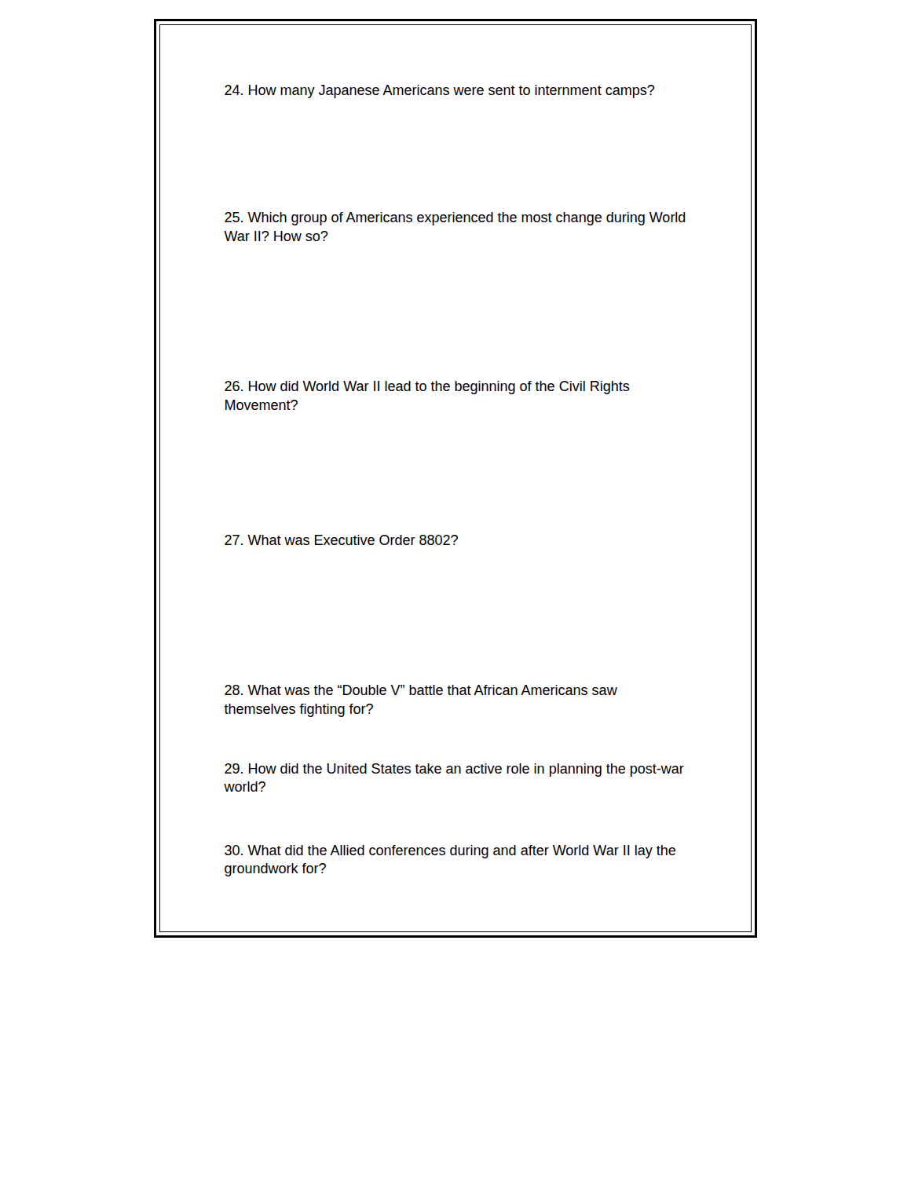24. How many Japanese Americans were sent to internment camps?
25. Which group of Americans experienced the most change during World War II? How so?
26. How did World War II lead to the beginning of the Civil Rights Movement?
27. What was Executive Order 8802?
28. What was the “Double V” battle that African Americans saw themselves fighting for?
29. How did the United States take an active role in planning the post-war world?
30. What did the Allied conferences during and after World War II lay the groundwork for?